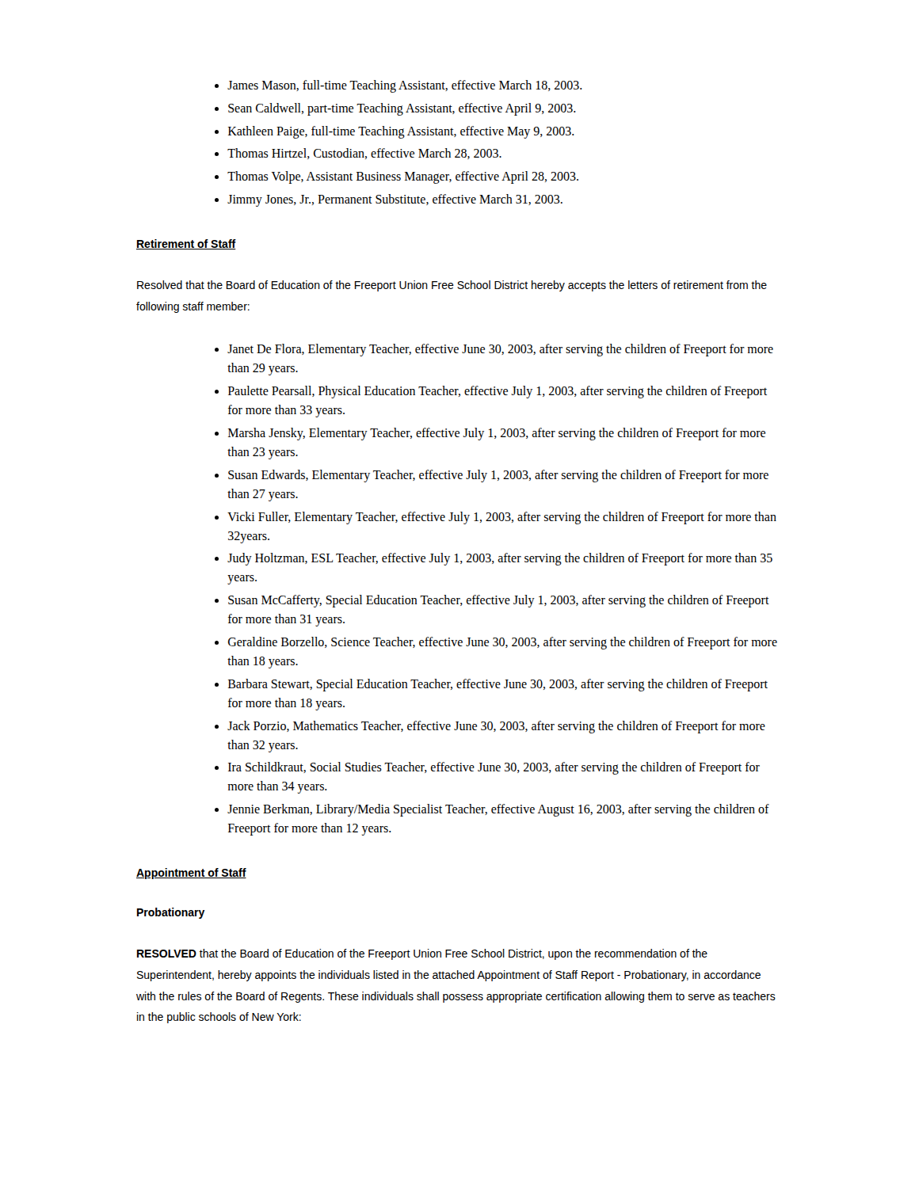James Mason, full-time Teaching Assistant, effective March 18, 2003.
Sean Caldwell, part-time Teaching Assistant, effective April 9, 2003.
Kathleen Paige, full-time Teaching Assistant, effective May 9, 2003.
Thomas Hirtzel, Custodian, effective March 28, 2003.
Thomas Volpe, Assistant Business Manager, effective April 28, 2003.
Jimmy Jones, Jr., Permanent Substitute, effective March 31, 2003.
Retirement of Staff
Resolved that the Board of Education of the Freeport Union Free School District hereby accepts the letters of retirement from the following staff member:
Janet De Flora, Elementary Teacher, effective June 30, 2003, after serving the children of Freeport for more than 29 years.
Paulette Pearsall, Physical Education Teacher, effective July 1, 2003, after serving the children of Freeport for more than 33 years.
Marsha Jensky, Elementary Teacher, effective July 1, 2003, after serving the children of Freeport for more than 23 years.
Susan Edwards, Elementary Teacher, effective July 1, 2003, after serving the children of Freeport for more than 27 years.
Vicki Fuller, Elementary Teacher, effective July 1, 2003, after serving the children of Freeport for more than 32years.
Judy Holtzman, ESL Teacher, effective July 1, 2003, after serving the children of Freeport for more than 35 years.
Susan McCafferty, Special Education Teacher, effective July 1, 2003, after serving the children of Freeport for more than 31 years.
Geraldine Borzello, Science Teacher, effective June 30, 2003, after serving the children of Freeport for more than 18 years.
Barbara Stewart, Special Education Teacher, effective June 30, 2003, after serving the children of Freeport for more than 18 years.
Jack Porzio, Mathematics Teacher, effective June 30, 2003, after serving the children of Freeport for more than 32 years.
Ira Schildkraut, Social Studies Teacher, effective June 30, 2003, after serving the children of Freeport for more than 34 years.
Jennie Berkman, Library/Media Specialist Teacher, effective August 16, 2003, after serving the children of Freeport for more than 12 years.
Appointment of Staff
Probationary
RESOLVED that the Board of Education of the Freeport Union Free School District, upon the recommendation of the Superintendent, hereby appoints the individuals listed in the attached Appointment of Staff Report - Probationary, in accordance with the rules of the Board of Regents. These individuals shall possess appropriate certification allowing them to serve as teachers in the public schools of New York: